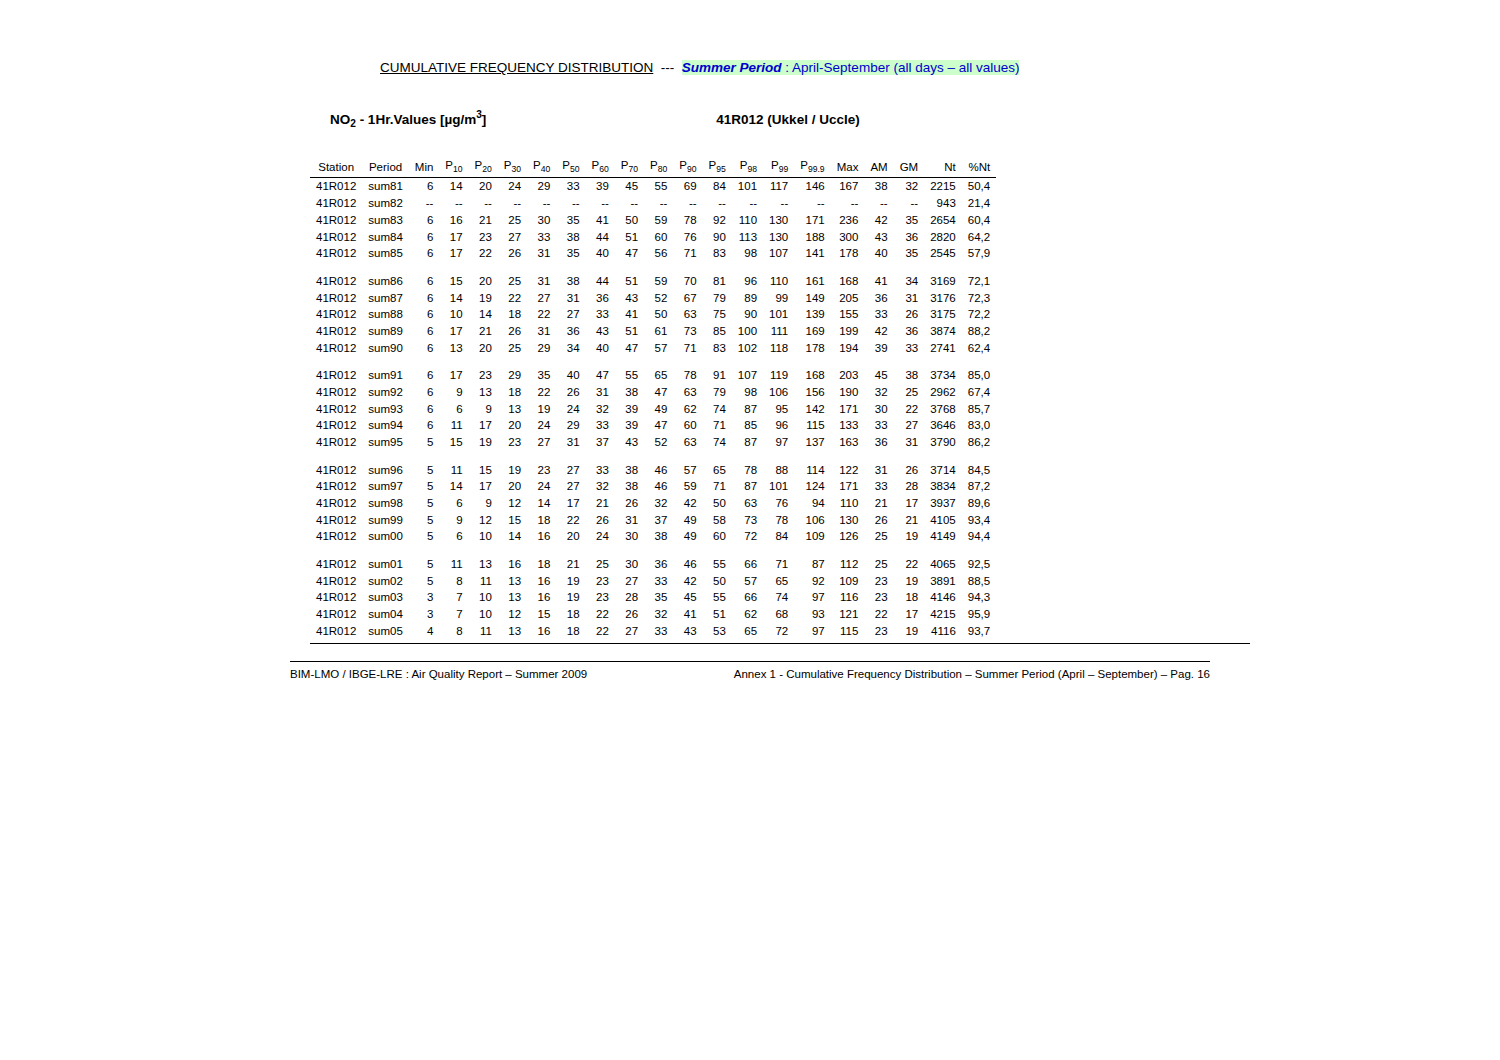CUMULATIVE FREQUENCY DISTRIBUTION --- Summer Period : April-September (all days – all values)
NO2 - 1Hr.Values [µg/m3]41R012 (Ukkel / Uccle)
| Station | Period | Min | P 10 | P 20 | P 30 | P 40 | P 50 | P 60 | P 70 | P 80 | P 90 | P 95 | P 98 | P 99 | P 99.9 | Max | AM | GM | Nt | %Nt |
| --- | --- | --- | --- | --- | --- | --- | --- | --- | --- | --- | --- | --- | --- | --- | --- | --- | --- | --- | --- | --- |
| 41R012 | sum81 | 6 | 14 | 20 | 24 | 29 | 33 | 39 | 45 | 55 | 69 | 84 | 101 | 117 | 146 | 167 | 38 | 32 | 2215 | 50,4 |
| 41R012 | sum82 | -- | -- | -- | -- | -- | -- | -- | -- | -- | -- | -- | -- | -- | -- | -- | -- | -- | 943 | 21,4 |
| 41R012 | sum83 | 6 | 16 | 21 | 25 | 30 | 35 | 41 | 50 | 59 | 78 | 92 | 110 | 130 | 171 | 236 | 42 | 35 | 2654 | 60,4 |
| 41R012 | sum84 | 6 | 17 | 23 | 27 | 33 | 38 | 44 | 51 | 60 | 76 | 90 | 113 | 130 | 188 | 300 | 43 | 36 | 2820 | 64,2 |
| 41R012 | sum85 | 6 | 17 | 22 | 26 | 31 | 35 | 40 | 47 | 56 | 71 | 83 | 98 | 107 | 141 | 178 | 40 | 35 | 2545 | 57,9 |
| 41R012 | sum86 | 6 | 15 | 20 | 25 | 31 | 38 | 44 | 51 | 59 | 70 | 81 | 96 | 110 | 161 | 168 | 41 | 34 | 3169 | 72,1 |
| 41R012 | sum87 | 6 | 14 | 19 | 22 | 27 | 31 | 36 | 43 | 52 | 67 | 79 | 89 | 99 | 149 | 205 | 36 | 31 | 3176 | 72,3 |
| 41R012 | sum88 | 6 | 10 | 14 | 18 | 22 | 27 | 33 | 41 | 50 | 63 | 75 | 90 | 101 | 139 | 155 | 33 | 26 | 3175 | 72,2 |
| 41R012 | sum89 | 6 | 17 | 21 | 26 | 31 | 36 | 43 | 51 | 61 | 73 | 85 | 100 | 111 | 169 | 199 | 42 | 36 | 3874 | 88,2 |
| 41R012 | sum90 | 6 | 13 | 20 | 25 | 29 | 34 | 40 | 47 | 57 | 71 | 83 | 102 | 118 | 178 | 194 | 39 | 33 | 2741 | 62,4 |
| 41R012 | sum91 | 6 | 17 | 23 | 29 | 35 | 40 | 47 | 55 | 65 | 78 | 91 | 107 | 119 | 168 | 203 | 45 | 38 | 3734 | 85,0 |
| 41R012 | sum92 | 6 | 9 | 13 | 18 | 22 | 26 | 31 | 38 | 47 | 63 | 79 | 98 | 106 | 156 | 190 | 32 | 25 | 2962 | 67,4 |
| 41R012 | sum93 | 6 | 6 | 9 | 13 | 19 | 24 | 32 | 39 | 49 | 62 | 74 | 87 | 95 | 142 | 171 | 30 | 22 | 3768 | 85,7 |
| 41R012 | sum94 | 6 | 11 | 17 | 20 | 24 | 29 | 33 | 39 | 47 | 60 | 71 | 85 | 96 | 115 | 133 | 33 | 27 | 3646 | 83,0 |
| 41R012 | sum95 | 5 | 15 | 19 | 23 | 27 | 31 | 37 | 43 | 52 | 63 | 74 | 87 | 97 | 137 | 163 | 36 | 31 | 3790 | 86,2 |
| 41R012 | sum96 | 5 | 11 | 15 | 19 | 23 | 27 | 33 | 38 | 46 | 57 | 65 | 78 | 88 | 114 | 122 | 31 | 26 | 3714 | 84,5 |
| 41R012 | sum97 | 5 | 14 | 17 | 20 | 24 | 27 | 32 | 38 | 46 | 59 | 71 | 87 | 101 | 124 | 171 | 33 | 28 | 3834 | 87,2 |
| 41R012 | sum98 | 5 | 6 | 9 | 12 | 14 | 17 | 21 | 26 | 32 | 42 | 50 | 63 | 76 | 94 | 110 | 21 | 17 | 3937 | 89,6 |
| 41R012 | sum99 | 5 | 9 | 12 | 15 | 18 | 22 | 26 | 31 | 37 | 49 | 58 | 73 | 78 | 106 | 130 | 26 | 21 | 4105 | 93,4 |
| 41R012 | sum00 | 5 | 6 | 10 | 14 | 16 | 20 | 24 | 30 | 38 | 49 | 60 | 72 | 84 | 109 | 126 | 25 | 19 | 4149 | 94,4 |
| 41R012 | sum01 | 5 | 11 | 13 | 16 | 18 | 21 | 25 | 30 | 36 | 46 | 55 | 66 | 71 | 87 | 112 | 25 | 22 | 4065 | 92,5 |
| 41R012 | sum02 | 5 | 8 | 11 | 13 | 16 | 19 | 23 | 27 | 33 | 42 | 50 | 57 | 65 | 92 | 109 | 23 | 19 | 3891 | 88,5 |
| 41R012 | sum03 | 3 | 7 | 10 | 13 | 16 | 19 | 23 | 28 | 35 | 45 | 55 | 66 | 74 | 97 | 116 | 23 | 18 | 4146 | 94,3 |
| 41R012 | sum04 | 3 | 7 | 10 | 12 | 15 | 18 | 22 | 26 | 32 | 41 | 51 | 62 | 68 | 93 | 121 | 22 | 17 | 4215 | 95,9 |
| 41R012 | sum05 | 4 | 8 | 11 | 13 | 16 | 18 | 22 | 27 | 33 | 43 | 53 | 65 | 72 | 97 | 115 | 23 | 19 | 4116 | 93,7 |
BIM-LMO / IBGE-LRE : Air Quality Report – Summer 2009 Annex 1 - Cumulative Frequency Distribution – Summer Period (April – September) – Pag. 16